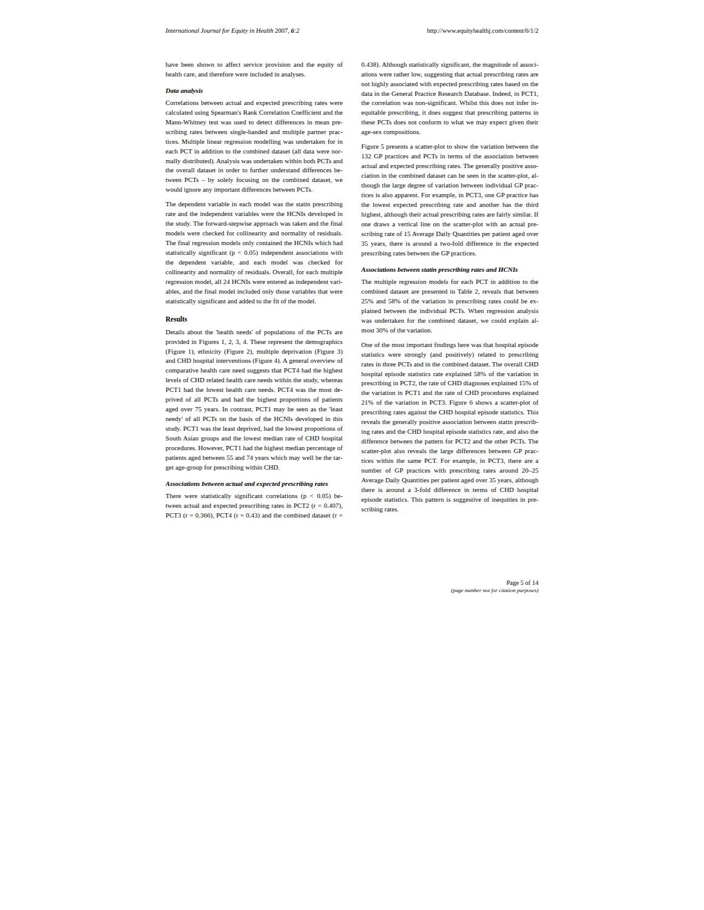International Journal for Equity in Health 2007, 6:2
http://www.equityhealthj.com/content/6/1/2
have been shown to affect service provision and the equity of health care, and therefore were included in analyses.
Data analysis
Correlations between actual and expected prescribing rates were calculated using Spearman's Rank Correlation Coefficient and the Mann-Whitney test was used to detect differences in mean prescribing rates between single-handed and multiple partner practices. Multiple linear regression modelling was undertaken for in each PCT in addition to the combined dataset (all data were normally distributed). Analysis was undertaken within both PCTs and the overall dataset in order to further understand differences between PCTs – by solely focusing on the combined dataset, we would ignore any important differences between PCTs.
The dependent variable in each model was the statin prescribing rate and the independent variables were the HCNIs developed in the study. The forward-stepwise approach was taken and the final models were checked for collinearity and normality of residuals. The final regression models only contained the HCNIs which had statistically significant (p < 0.05) independent associations with the dependent variable, and each model was checked for collinearity and normality of residuals. Overall, for each multiple regression model, all 24 HCNIs were entered as independent variables, and the final model included only those variables that were statistically significant and added to the fit of the model.
Results
Details about the 'health needs' of populations of the PCTs are provided in Figures 1, 2, 3, 4. These represent the demographics (Figure 1), ethnicity (Figure 2), multiple deprivation (Figure 3) and CHD hospital interventions (Figure 4). A general overview of comparative health care need suggests that PCT4 had the highest levels of CHD related health care needs within the study, whereas PCT1 had the lowest health care needs. PCT4 was the most deprived of all PCTs and had the highest proportions of patients aged over 75 years. In contrast, PCT1 may be seen as the 'least needy' of all PCTs on the basis of the HCNIs developed in this study. PCT1 was the least deprived, had the lowest proportions of South Asian groups and the lowest median rate of CHD hospital procedures. However, PCT1 had the highest median percentage of patients aged between 55 and 74 years which may well be the target age-group for prescribing within CHD.
Associations between actual and expected prescribing rates
There were statistically significant correlations (p < 0.05) between actual and expected prescribing rates in PCT2 (r = 0.407), PCT3 (r = 0.366), PCT4 (r = 0.43) and the combined dataset (r = 0.438). Although statistically significant, the magnitude of associations were rather low, suggesting that actual prescribing rates are not highly associated with expected prescribing rates based on the data in the General Practice Research Database. Indeed, in PCT1, the correlation was non-significant. Whilst this does not infer inequitable prescribing, it does suggest that prescribing patterns in these PCTs does not conform to what we may expect given their age-sex compositions.
Figure 5 presents a scatter-plot to show the variation between the 132 GP practices and PCTs in terms of the association between actual and expected prescribing rates. The generally positive association in the combined dataset can be seen in the scatter-plot, although the large degree of variation between individual GP practices is also apparent. For example, in PCT3, one GP practice has the lowest expected prescribing rate and another has the third highest, although their actual prescribing rates are fairly similar. If one draws a vertical line on the scatter-plot with an actual prescribing rate of 15 Average Daily Quantities per patient aged over 35 years, there is around a two-fold difference in the expected prescribing rates between the GP practices.
Associations between statin prescribing rates and HCNIs
The multiple regression models for each PCT in addition to the combined dataset are presented in Table 2, reveals that between 25% and 58% of the variation in prescribing rates could be explained between the individual PCTs. When regression analysis was undertaken for the combined dataset, we could explain almost 30% of the variation.
One of the most important findings here was that hospital episode statistics were strongly (and positively) related to prescribing rates in three PCTs and in the combined dataset. The overall CHD hospital episode statistics rate explained 58% of the variation in prescribing in PCT2, the rate of CHD diagnoses explained 15% of the variation in PCT1 and the rate of CHD procedures explained 21% of the variation in PCT3. Figure 6 shows a scatter-plot of prescribing rates against the CHD hospital episode statistics. This reveals the generally positive association between statin prescribing rates and the CHD hospital episode statistics rate, and also the difference between the pattern for PCT2 and the other PCTs. The scatter-plot also reveals the large differences between GP practices within the same PCT. For example, in PCT3, there are a number of GP practices with prescribing rates around 20–25 Average Daily Quantities per patient aged over 35 years, although there is around a 3-fold difference in terms of CHD hospital episode statistics. This pattern is suggestive of inequities in prescribing rates.
Page 5 of 14
(page number not for citation purposes)